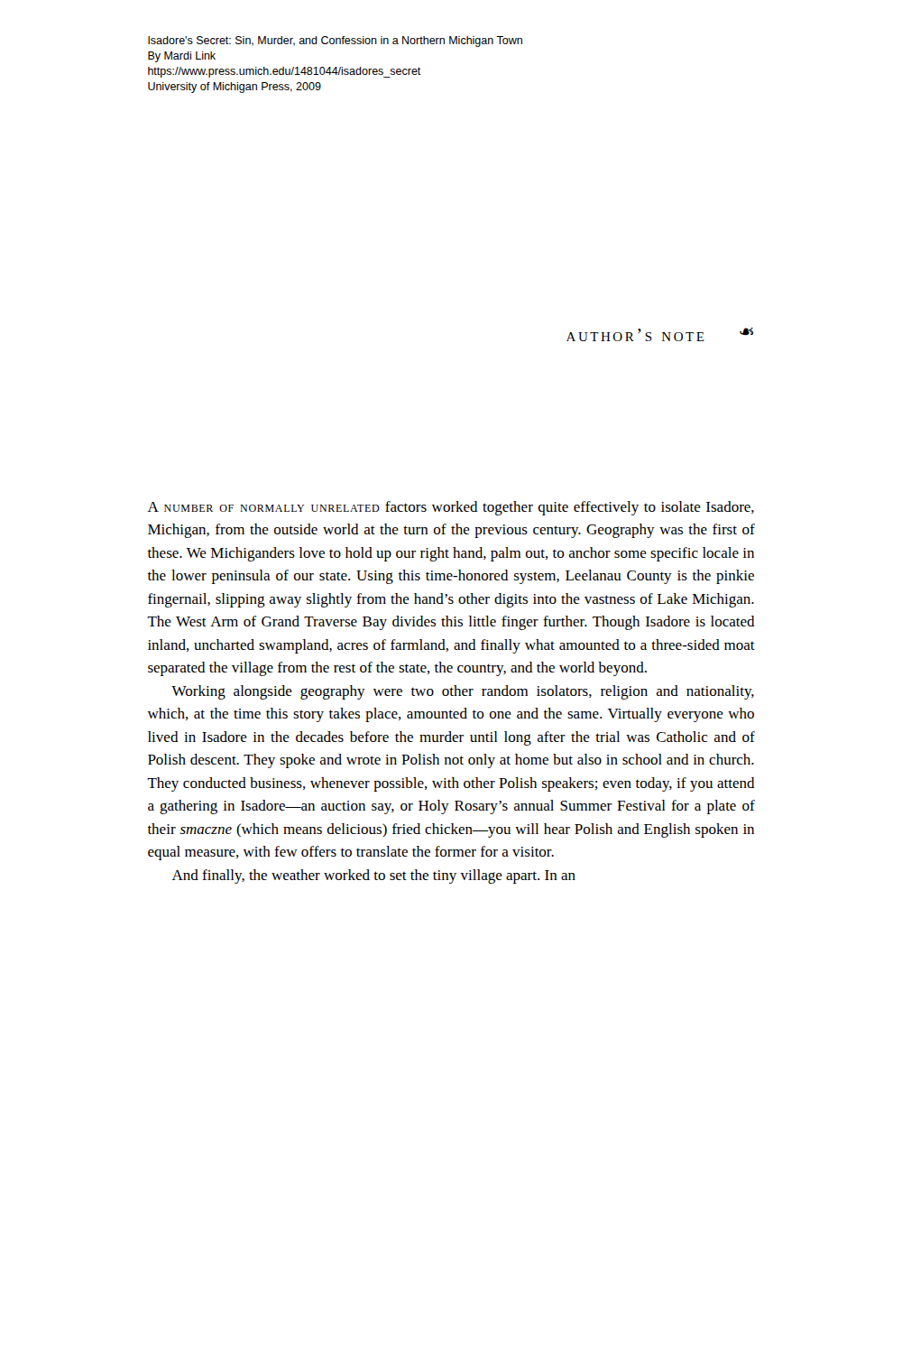Isadore's Secret: Sin, Murder, and Confession in a Northern Michigan Town
By Mardi Link
https://www.press.umich.edu/1481044/isadores_secret
University of Michigan Press, 2009
Author’s Note
❧
A number of normally unrelated factors worked together quite effectively to isolate Isadore, Michigan, from the outside world at the turn of the previous century. Geography was the first of these. We Michiganders love to hold up our right hand, palm out, to anchor some specific locale in the lower peninsula of our state. Using this time-honored system, Leelanau County is the pinkie fingernail, slipping away slightly from the hand’s other digits into the vastness of Lake Michigan. The West Arm of Grand Traverse Bay divides this little finger further. Though Isadore is located inland, uncharted swampland, acres of farmland, and finally what amounted to a three-sided moat separated the village from the rest of the state, the country, and the world beyond.
Working alongside geography were two other random isolators, religion and nationality, which, at the time this story takes place, amounted to one and the same. Virtually everyone who lived in Isadore in the decades before the murder until long after the trial was Catholic and of Polish descent. They spoke and wrote in Polish not only at home but also in school and in church. They conducted business, whenever possible, with other Polish speakers; even today, if you attend a gathering in Isadore—an auction say, or Holy Rosary’s annual Summer Festival for a plate of their smaczne (which means delicious) fried chicken—you will hear Polish and English spoken in equal measure, with few offers to translate the former for a visitor.
And finally, the weather worked to set the tiny village apart. In an